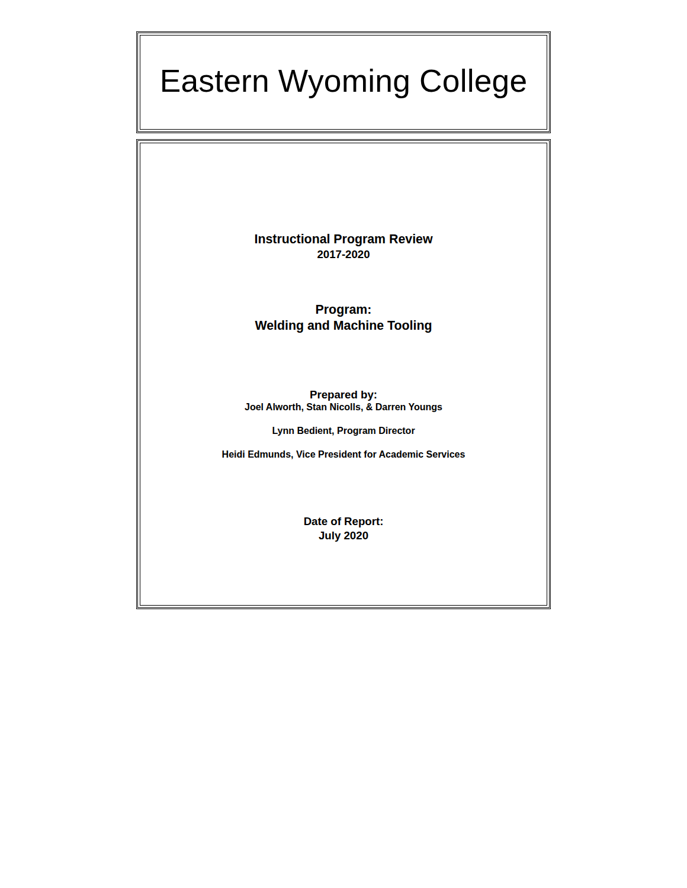Eastern Wyoming College
Instructional Program Review
2017-2020
Program:
Welding and Machine Tooling
Prepared by:
Joel Alworth, Stan Nicolls, & Darren Youngs
Lynn Bedient, Program Director
Heidi Edmunds, Vice President for Academic Services
Date of Report:
July 2020